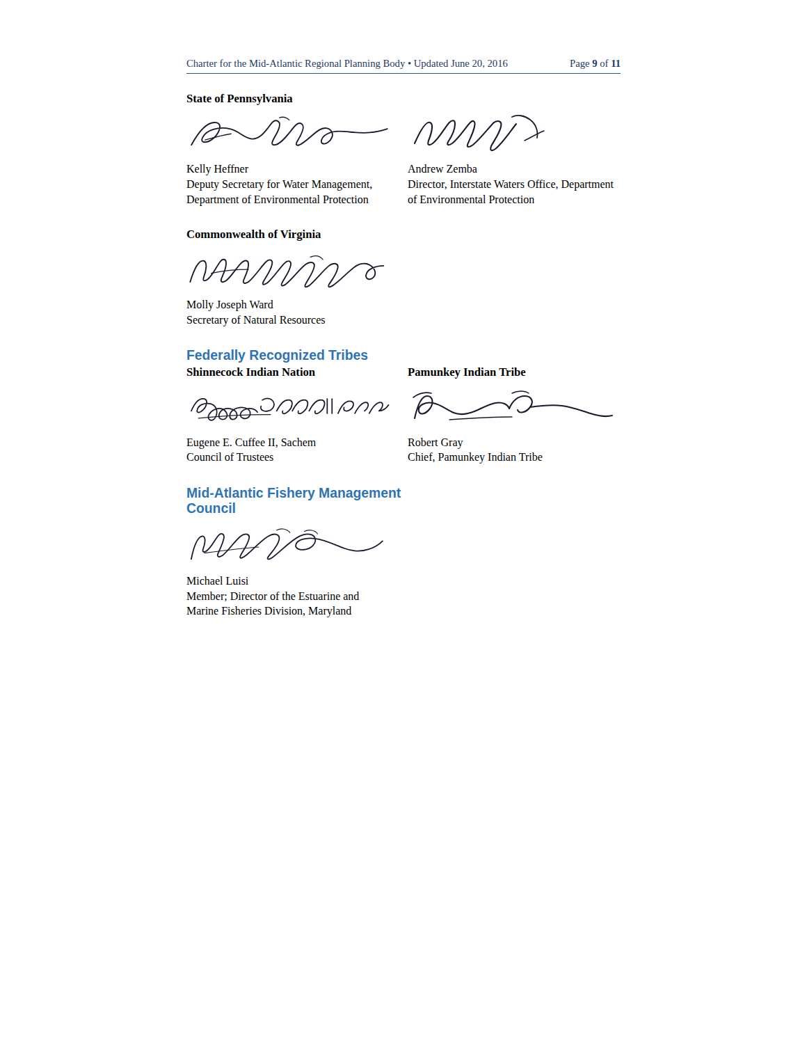Charter for the Mid-Atlantic Regional Planning Body • Updated June 20, 2016
Page 9 of 11
State of Pennsylvania
Kelly Heffner
Deputy Secretary for Water Management,
Department of Environmental Protection
Andrew Zemba
Director, Interstate Waters Office, Department
of Environmental Protection
Commonwealth of Virginia
Molly Joseph Ward
Secretary of Natural Resources
Federally Recognized Tribes
Shinnecock Indian Nation
Eugene E. Cuffee II, Sachem
Council of Trustees
Pamunkey Indian Tribe
Robert Gray
Chief, Pamunkey Indian Tribe
Mid-Atlantic Fishery Management
Council
Michael Luisi
Member; Director of the Estuarine and
Marine Fisheries Division, Maryland